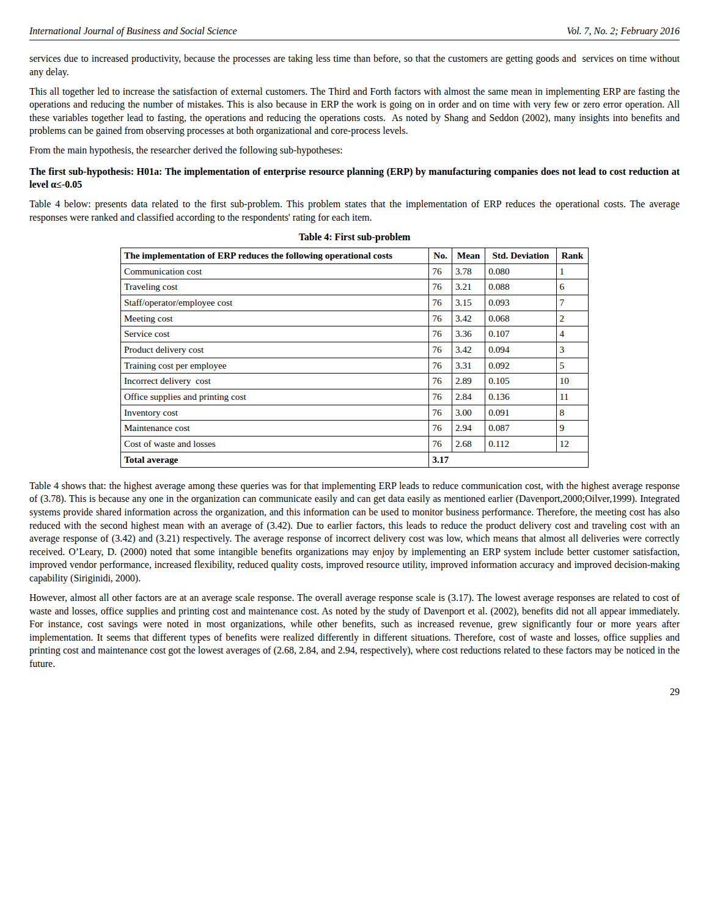International Journal of Business and Social Science Vol. 7, No. 2; February 2016
services due to increased productivity, because the processes are taking less time than before, so that the customers are getting goods and services on time without any delay.
This all together led to increase the satisfaction of external customers. The Third and Forth factors with almost the same mean in implementing ERP are fasting the operations and reducing the number of mistakes. This is also because in ERP the work is going on in order and on time with very few or zero error operation. All these variables together lead to fasting, the operations and reducing the operations costs. As noted by Shang and Seddon (2002), many insights into benefits and problems can be gained from observing processes at both organizational and core-process levels.
From the main hypothesis, the researcher derived the following sub-hypotheses:
The first sub-hypothesis: H01a: The implementation of enterprise resource planning (ERP) by manufacturing companies does not lead to cost reduction at level α≤-0.05
Table 4 below: presents data related to the first sub-problem. This problem states that the implementation of ERP reduces the operational costs. The average responses were ranked and classified according to the respondents' rating for each item.
Table 4: First sub-problem
| The implementation of ERP reduces the following operational costs | No. | Mean | Std. Deviation | Rank |
| --- | --- | --- | --- | --- |
| Communication cost | 76 | 3.78 | 0.080 | 1 |
| Traveling cost | 76 | 3.21 | 0.088 | 6 |
| Staff/operator/employee cost | 76 | 3.15 | 0.093 | 7 |
| Meeting cost | 76 | 3.42 | 0.068 | 2 |
| Service cost | 76 | 3.36 | 0.107 | 4 |
| Product delivery cost | 76 | 3.42 | 0.094 | 3 |
| Training cost per employee | 76 | 3.31 | 0.092 | 5 |
| Incorrect delivery cost | 76 | 2.89 | 0.105 | 10 |
| Office supplies and printing cost | 76 | 2.84 | 0.136 | 11 |
| Inventory cost | 76 | 3.00 | 0.091 | 8 |
| Maintenance cost | 76 | 2.94 | 0.087 | 9 |
| Cost of waste and losses | 76 | 2.68 | 0.112 | 12 |
| Total average | 3.17 |
Table 4 shows that: the highest average among these queries was for that implementing ERP leads to reduce communication cost, with the highest average response of (3.78). This is because any one in the organization can communicate easily and can get data easily as mentioned earlier (Davenport,2000;Oilver,1999). Integrated systems provide shared information across the organization, and this information can be used to monitor business performance. Therefore, the meeting cost has also reduced with the second highest mean with an average of (3.42). Due to earlier factors, this leads to reduce the product delivery cost and traveling cost with an average response of (3.42) and (3.21) respectively. The average response of incorrect delivery cost was low, which means that almost all deliveries were correctly received. O’Leary, D. (2000) noted that some intangible benefits organizations may enjoy by implementing an ERP system include better customer satisfaction, improved vendor performance, increased flexibility, reduced quality costs, improved resource utility, improved information accuracy and improved decision-making capability (Siriginidi, 2000).
However, almost all other factors are at an average scale response. The overall average response scale is (3.17). The lowest average responses are related to cost of waste and losses, office supplies and printing cost and maintenance cost. As noted by the study of Davenport et al. (2002), benefits did not all appear immediately. For instance, cost savings were noted in most organizations, while other benefits, such as increased revenue, grew significantly four or more years after implementation. It seems that different types of benefits were realized differently in different situations. Therefore, cost of waste and losses, office supplies and printing cost and maintenance cost got the lowest averages of (2.68, 2.84, and 2.94, respectively), where cost reductions related to these factors may be noticed in the future.
29